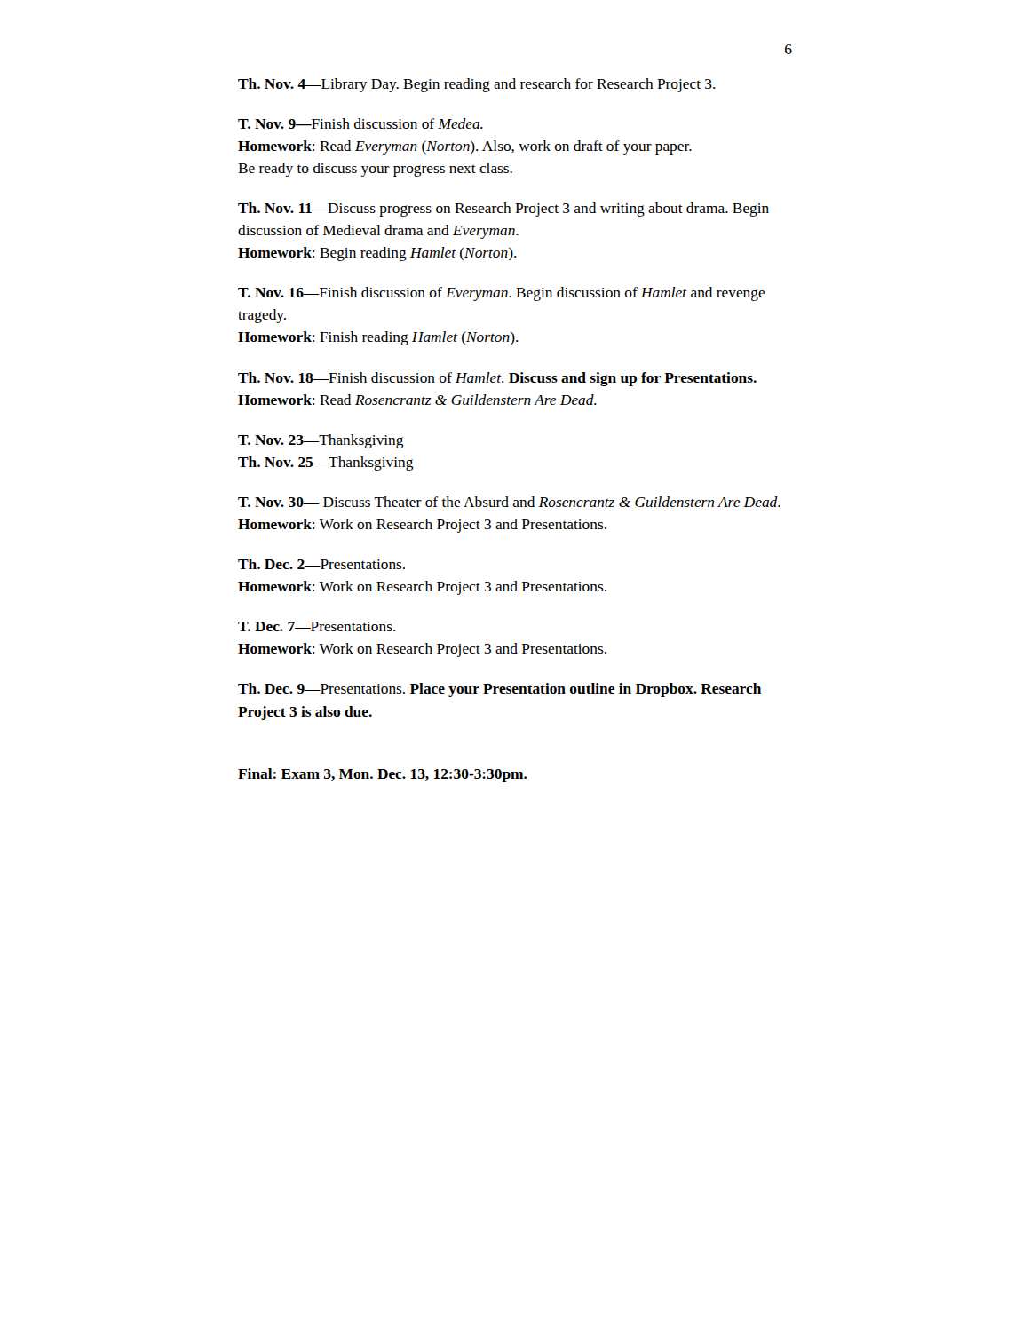6
Th. Nov. 4—Library Day. Begin reading and research for Research Project 3.
T. Nov. 9—Finish discussion of Medea.
Homework: Read Everyman (Norton). Also, work on draft of your paper.
Be ready to discuss your progress next class.
Th. Nov. 11—Discuss progress on Research Project 3 and writing about drama. Begin discussion of Medieval drama and Everyman.
Homework: Begin reading Hamlet (Norton).
T. Nov. 16—Finish discussion of Everyman. Begin discussion of Hamlet and revenge tragedy.
Homework: Finish reading Hamlet (Norton).
Th. Nov. 18—Finish discussion of Hamlet. Discuss and sign up for Presentations.
Homework: Read Rosencrantz & Guildenstern Are Dead.
T. Nov. 23—Thanksgiving
Th. Nov. 25—Thanksgiving
T. Nov. 30— Discuss Theater of the Absurd and Rosencrantz & Guildenstern Are Dead.
Homework: Work on Research Project 3 and Presentations.
Th. Dec. 2—Presentations.
Homework: Work on Research Project 3 and Presentations.
T. Dec. 7—Presentations.
Homework: Work on Research Project 3 and Presentations.
Th. Dec. 9—Presentations. Place your Presentation outline in Dropbox. Research Project 3 is also due.
Final: Exam 3, Mon. Dec. 13, 12:30-3:30pm.